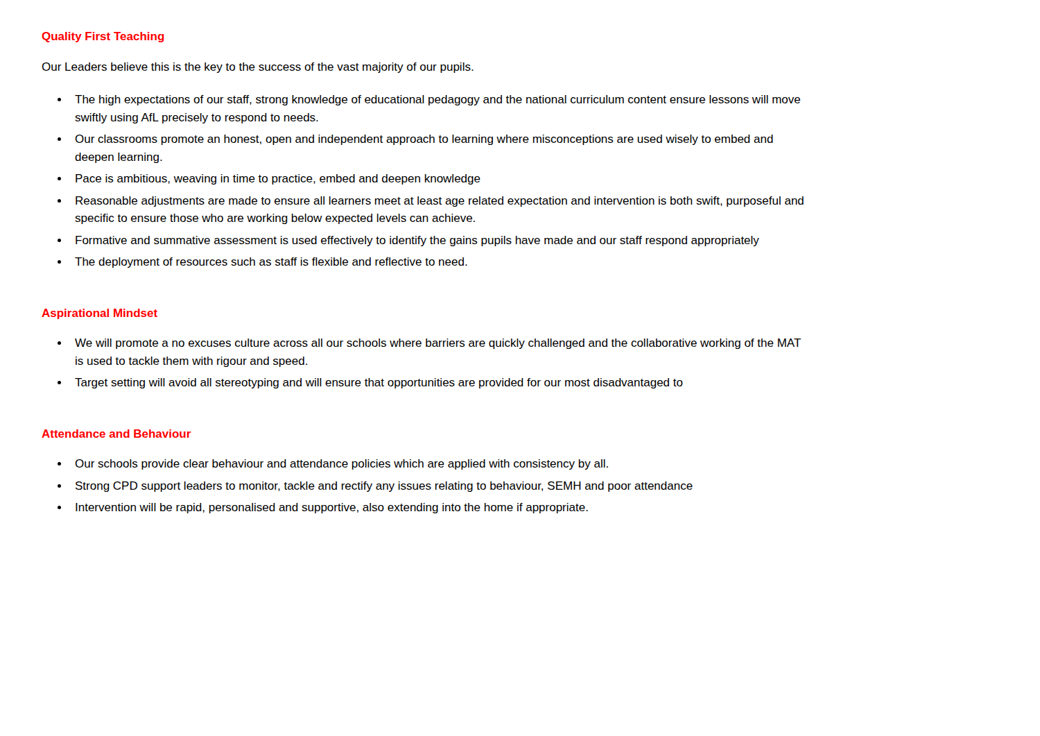Quality First Teaching
Our Leaders believe this is the key to the success of the vast majority of our pupils.
The high expectations of our staff, strong knowledge of educational pedagogy and the national curriculum content ensure lessons will move swiftly using AfL precisely to respond to needs.
Our classrooms promote an honest, open and independent approach to learning where misconceptions are used wisely to embed and deepen learning.
Pace is ambitious, weaving in time to practice, embed and deepen knowledge
Reasonable adjustments are made to ensure all learners meet at least age related expectation and intervention is both swift, purposeful and specific to ensure those who are working below expected levels can achieve.
Formative and summative assessment is used effectively to identify the gains pupils have made and our staff respond appropriately
The deployment of resources such as staff is flexible and reflective to need.
Aspirational Mindset
We will promote a no excuses culture across all our schools where barriers are quickly challenged and the collaborative working of the MAT is used to tackle them with rigour and speed.
Target setting will avoid all stereotyping and will ensure that opportunities are provided for our most disadvantaged to
Attendance and Behaviour
Our schools provide clear behaviour and attendance policies which are applied with consistency by all.
Strong CPD support leaders to monitor, tackle and rectify any issues relating to behaviour, SEMH and poor attendance
Intervention will be rapid, personalised and supportive, also extending into the home if appropriate.